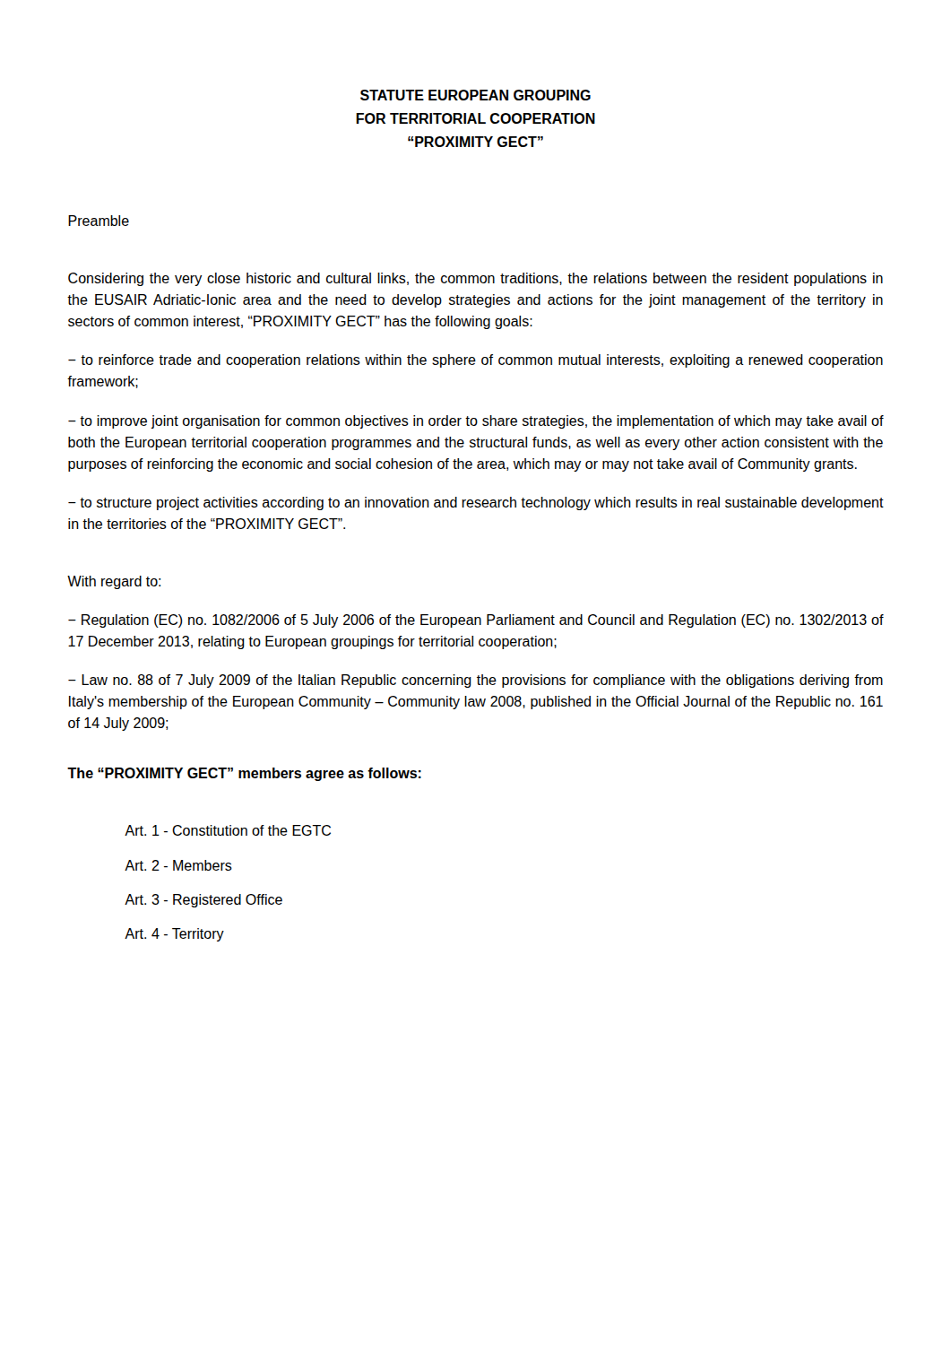STATUTE EUROPEAN GROUPING
FOR TERRITORIAL COOPERATION
“PROXIMITY GECT”
Preamble
Considering the very close historic and cultural links, the common traditions, the relations between the resident populations in the EUSAIR Adriatic-Ionic area and the need to develop strategies and actions for the joint management of the territory in sectors of common interest, “PROXIMITY GECT” has the following goals:
− to reinforce trade and cooperation relations within the sphere of common mutual interests, exploiting a renewed cooperation framework;
− to improve joint organisation for common objectives in order to share strategies, the implementation of which may take avail of both the European territorial cooperation programmes and the structural funds, as well as every other action consistent with the purposes of reinforcing the economic and social cohesion of the area, which may or may not take avail of Community grants.
− to structure project activities according to an innovation and research technology which results in real sustainable development in the territories of the “PROXIMITY GECT”.
With regard to:
− Regulation (EC) no. 1082/2006 of 5 July 2006 of the European Parliament and Council and Regulation (EC) no. 1302/2013 of 17 December 2013, relating to European groupings for territorial cooperation;
− Law no. 88 of 7 July 2009 of the Italian Republic concerning the provisions for compliance with the obligations deriving from Italy's membership of the European Community – Community law 2008, published in the Official Journal of the Republic no. 161 of 14 July 2009;
The “PROXIMITY GECT” members agree as follows:
Art. 1 - Constitution of the EGTC
Art. 2 - Members
Art. 3 - Registered Office
Art. 4 - Territory